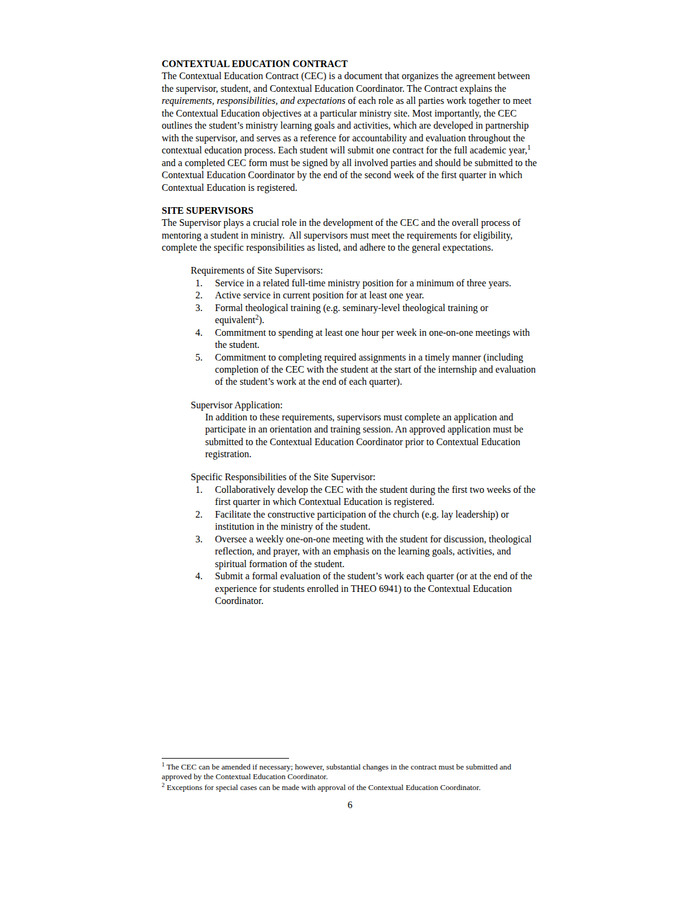CONTEXTUAL EDUCATION CONTRACT
The Contextual Education Contract (CEC) is a document that organizes the agreement between the supervisor, student, and Contextual Education Coordinator. The Contract explains the requirements, responsibilities, and expectations of each role as all parties work together to meet the Contextual Education objectives at a particular ministry site. Most importantly, the CEC outlines the student’s ministry learning goals and activities, which are developed in partnership with the supervisor, and serves as a reference for accountability and evaluation throughout the contextual education process. Each student will submit one contract for the full academic year,1 and a completed CEC form must be signed by all involved parties and should be submitted to the Contextual Education Coordinator by the end of the second week of the first quarter in which Contextual Education is registered.
SITE SUPERVISORS
The Supervisor plays a crucial role in the development of the CEC and the overall process of mentoring a student in ministry. All supervisors must meet the requirements for eligibility, complete the specific responsibilities as listed, and adhere to the general expectations.
Requirements of Site Supervisors:
Service in a related full-time ministry position for a minimum of three years.
Active service in current position for at least one year.
Formal theological training (e.g. seminary-level theological training or equivalent2).
Commitment to spending at least one hour per week in one-on-one meetings with the student.
Commitment to completing required assignments in a timely manner (including completion of the CEC with the student at the start of the internship and evaluation of the student’s work at the end of each quarter).
Supervisor Application:
In addition to these requirements, supervisors must complete an application and participate in an orientation and training session. An approved application must be submitted to the Contextual Education Coordinator prior to Contextual Education registration.
Specific Responsibilities of the Site Supervisor:
Collaboratively develop the CEC with the student during the first two weeks of the first quarter in which Contextual Education is registered.
Facilitate the constructive participation of the church (e.g. lay leadership) or institution in the ministry of the student.
Oversee a weekly one-on-one meeting with the student for discussion, theological reflection, and prayer, with an emphasis on the learning goals, activities, and spiritual formation of the student.
Submit a formal evaluation of the student’s work each quarter (or at the end of the experience for students enrolled in THEO 6941) to the Contextual Education Coordinator.
1 The CEC can be amended if necessary; however, substantial changes in the contract must be submitted and approved by the Contextual Education Coordinator.
2 Exceptions for special cases can be made with approval of the Contextual Education Coordinator.
6